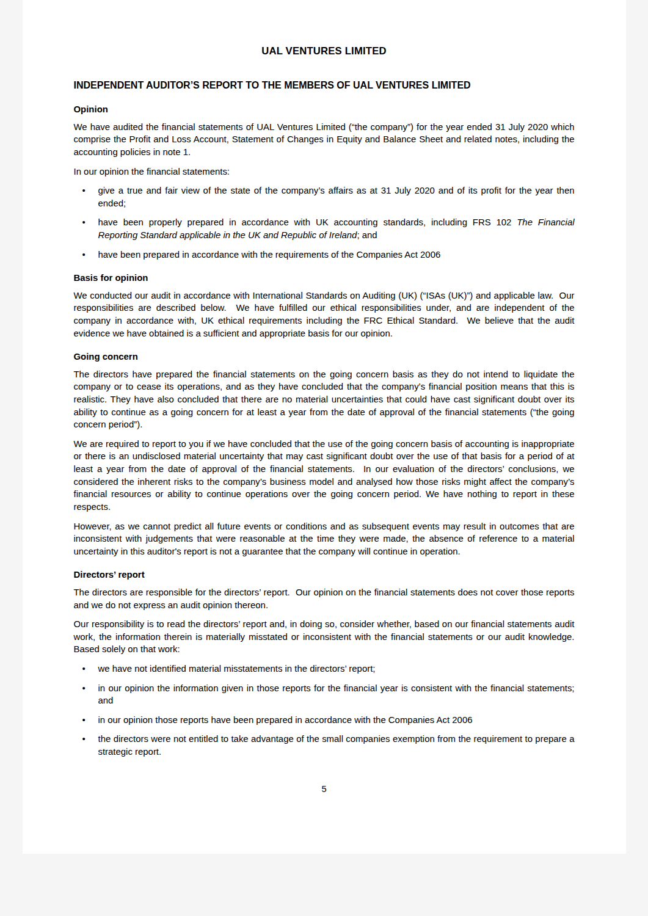UAL VENTURES LIMITED
INDEPENDENT AUDITOR’S REPORT TO THE MEMBERS OF UAL VENTURES LIMITED
Opinion
We have audited the financial statements of UAL Ventures Limited (“the company”) for the year ended 31 July 2020 which comprise the Profit and Loss Account, Statement of Changes in Equity and Balance Sheet and related notes, including the accounting policies in note 1.
In our opinion the financial statements:
give a true and fair view of the state of the company’s affairs as at 31 July 2020 and of its profit for the year then ended;
have been properly prepared in accordance with UK accounting standards, including FRS 102 The Financial Reporting Standard applicable in the UK and Republic of Ireland; and
have been prepared in accordance with the requirements of the Companies Act 2006
Basis for opinion
We conducted our audit in accordance with International Standards on Auditing (UK) (“ISAs (UK)”) and applicable law. Our responsibilities are described below. We have fulfilled our ethical responsibilities under, and are independent of the company in accordance with, UK ethical requirements including the FRC Ethical Standard. We believe that the audit evidence we have obtained is a sufficient and appropriate basis for our opinion.
Going concern
The directors have prepared the financial statements on the going concern basis as they do not intend to liquidate the company or to cease its operations, and as they have concluded that the company’s financial position means that this is realistic. They have also concluded that there are no material uncertainties that could have cast significant doubt over its ability to continue as a going concern for at least a year from the date of approval of the financial statements (“the going concern period”).
We are required to report to you if we have concluded that the use of the going concern basis of accounting is inappropriate or there is an undisclosed material uncertainty that may cast significant doubt over the use of that basis for a period of at least a year from the date of approval of the financial statements. In our evaluation of the directors’ conclusions, we considered the inherent risks to the company’s business model and analysed how those risks might affect the company’s financial resources or ability to continue operations over the going concern period. We have nothing to report in these respects.
However, as we cannot predict all future events or conditions and as subsequent events may result in outcomes that are inconsistent with judgements that were reasonable at the time they were made, the absence of reference to a material uncertainty in this auditor's report is not a guarantee that the company will continue in operation.
Directors’ report
The directors are responsible for the directors’ report. Our opinion on the financial statements does not cover those reports and we do not express an audit opinion thereon.
Our responsibility is to read the directors’ report and, in doing so, consider whether, based on our financial statements audit work, the information therein is materially misstated or inconsistent with the financial statements or our audit knowledge. Based solely on that work:
we have not identified material misstatements in the directors’ report;
in our opinion the information given in those reports for the financial year is consistent with the financial statements; and
in our opinion those reports have been prepared in accordance with the Companies Act 2006
the directors were not entitled to take advantage of the small companies exemption from the requirement to prepare a strategic report.
5